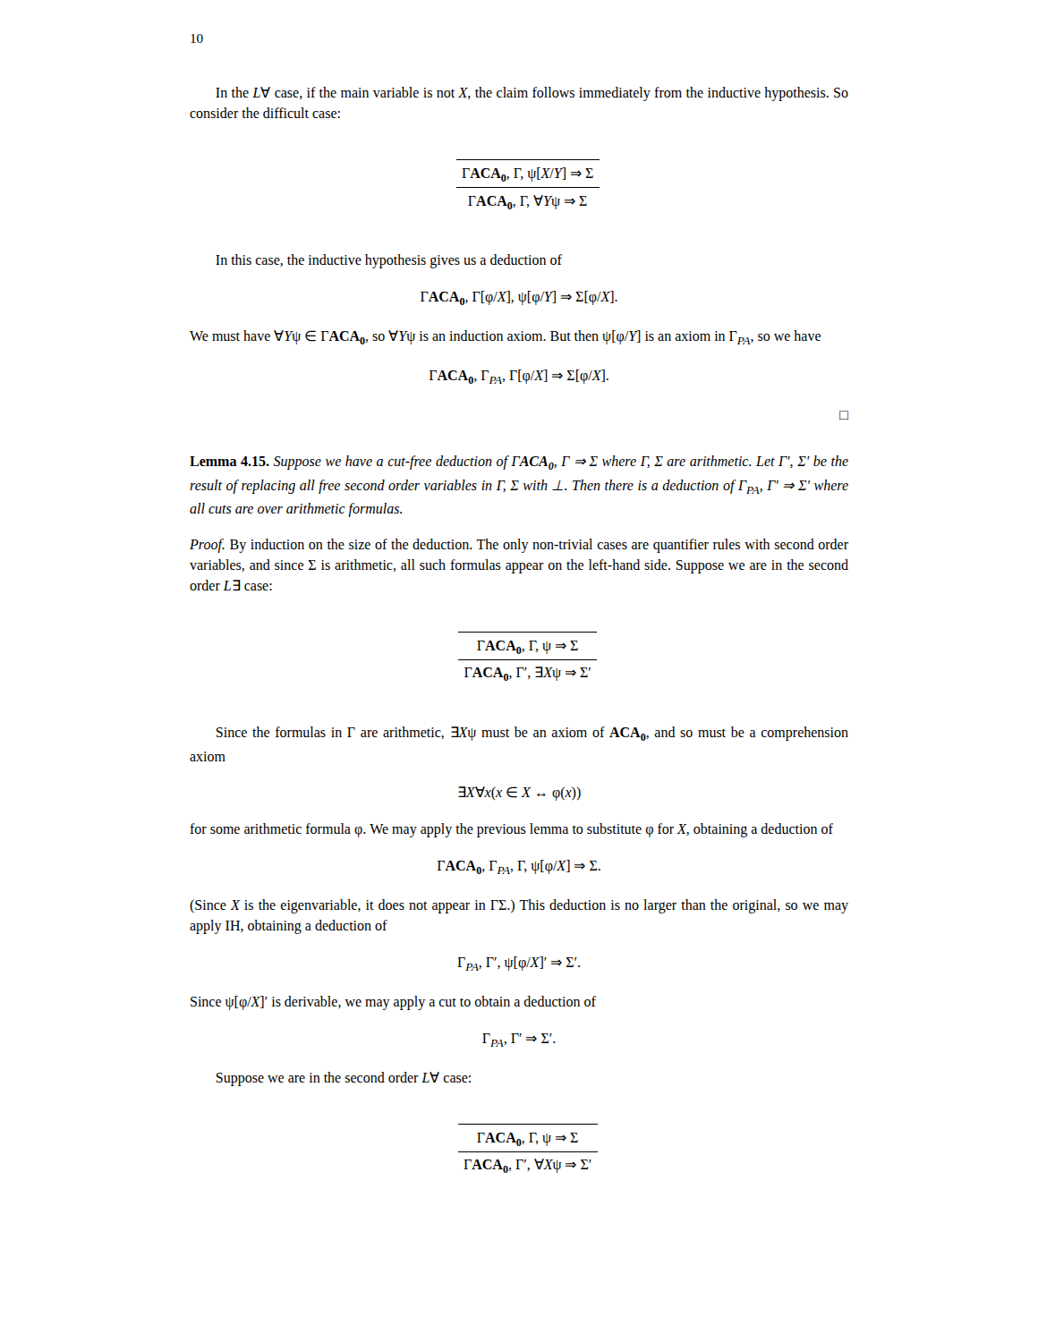10
In the L∀ case, if the main variable is not X, the claim follows immediately from the inductive hypothesis. So consider the difficult case:
ΓACA0, Γ, ψ[X/Y] ⇒ Σ ΓACA0, Γ, ∀Yψ ⇒ Σ
In this case, the inductive hypothesis gives us a deduction of
ΓACA0, Γ[φ/X], ψ[φ/Y] ⇒ Σ[φ/X].
We must have ∀Yψ ∈ ΓACA0, so ∀Yψ is an induction axiom. But then ψ[φ/Y] is an axiom in ΓPA, so we have
ΓACA0, ΓPA, Γ[φ/X] ⇒ Σ[φ/X].
□
Lemma 4.15. Suppose we have a cut-free deduction of ΓACA0, Γ ⇒ Σ where Γ, Σ are arithmetic. Let Γ′, Σ′ be the result of replacing all free second order variables in Γ, Σ with ⊥. Then there is a deduction of ΓPA, Γ′ ⇒ Σ′ where all cuts are over arithmetic formulas.
Proof. By induction on the size of the deduction. The only non-trivial cases are quantifier rules with second order variables, and since Σ is arithmetic, all such formulas appear on the left-hand side. Suppose we are in the second order L∃ case:
ΓACA0, Γ, ψ ⇒ Σ ΓACA0, Γ′, ∃Xψ ⇒ Σ′
Since the formulas in Γ are arithmetic, ∃Xψ must be an axiom of ACA0, and so must be a comprehension axiom
∃X∀x(x ∈ X ↔ φ(x))
for some arithmetic formula φ. We may apply the previous lemma to substitute φ for X, obtaining a deduction of
ΓACA0, ΓPA, Γ, ψ[φ/X] ⇒ Σ.
(Since X is the eigenvariable, it does not appear in ΓΣ.) This deduction is no larger than the original, so we may apply IH, obtaining a deduction of
ΓPA, Γ′, ψ[φ/X]′ ⇒ Σ′.
Since ψ[φ/X]′ is derivable, we may apply a cut to obtain a deduction of
ΓPA, Γ′ ⇒ Σ′.
Suppose we are in the second order L∀ case:
ΓACA0, Γ, ψ ⇒ Σ ΓACA0, Γ′, ∀Xψ ⇒ Σ′